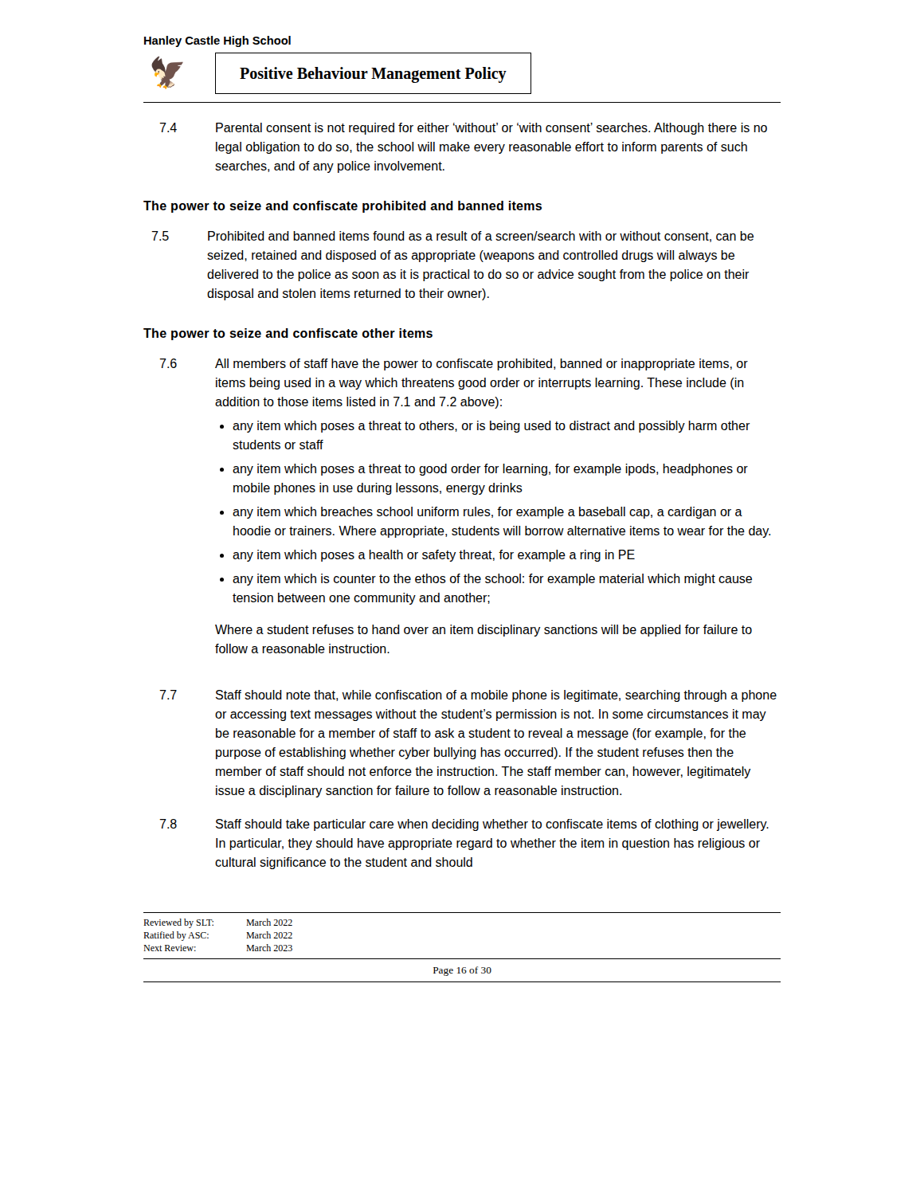Hanley Castle High School
🦅
Positive Behaviour Management Policy
7.4
Parental consent is not required for either ‘without’ or ‘with consent’ searches. Although there is no legal obligation to do so, the school will make every reasonable effort to inform parents of such searches, and of any police involvement.
The power to seize and confiscate prohibited and banned items
7.5
Prohibited and banned items found as a result of a screen/search with or without consent, can be seized, retained and disposed of as appropriate (weapons and controlled drugs will always be delivered to the police as soon as it is practical to do so or advice sought from the police on their disposal and stolen items returned to their owner).
The power to seize and confiscate other items
7.6
All members of staff have the power to confiscate prohibited, banned or inappropriate items, or items being used in a way which threatens good order or interrupts learning. These include (in addition to those items listed in 7.1 and 7.2 above):
any item which poses a threat to others, or is being used to distract and possibly harm other students or staff
any item which poses a threat to good order for learning, for example ipods, headphones or mobile phones in use during lessons, energy drinks
any item which breaches school uniform rules, for example a baseball cap, a cardigan or a hoodie or trainers. Where appropriate, students will borrow alternative items to wear for the day.
any item which poses a health or safety threat, for example a ring in PE
any item which is counter to the ethos of the school: for example material which might cause tension between one community and another;
Where a student refuses to hand over an item disciplinary sanctions will be applied for failure to follow a reasonable instruction.
7.7
Staff should note that, while confiscation of a mobile phone is legitimate, searching through a phone or accessing text messages without the student’s permission is not. In some circumstances it may be reasonable for a member of staff to ask a student to reveal a message (for example, for the purpose of establishing whether cyber bullying has occurred). If the student refuses then the member of staff should not enforce the instruction. The staff member can, however, legitimately issue a disciplinary sanction for failure to follow a reasonable instruction.
7.8
Staff should take particular care when deciding whether to confiscate items of clothing or jewellery. In particular, they should have appropriate regard to whether the item in question has religious or cultural significance to the student and should
Reviewed by SLT:
Ratified by ASC:
Next Review:
March 2022
March 2022
March 2023
Page 16 of 30